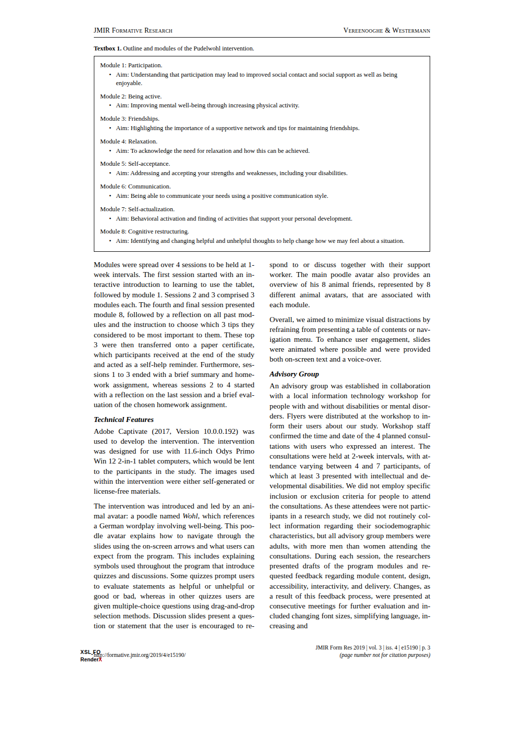JMIR Formative Research Vereenooghe & Westermann
Textbox 1. Outline and modules of the Pudelwohl intervention.
Module 1: Participation.
Aim: Understanding that participation may lead to improved social contact and social support as well as being enjoyable.
Module 2: Being active.
Aim: Improving mental well-being through increasing physical activity.
Module 3: Friendships.
Aim: Highlighting the importance of a supportive network and tips for maintaining friendships.
Module 4: Relaxation.
Aim: To acknowledge the need for relaxation and how this can be achieved.
Module 5: Self-acceptance.
Aim: Addressing and accepting your strengths and weaknesses, including your disabilities.
Module 6: Communication.
Aim: Being able to communicate your needs using a positive communication style.
Module 7: Self-actualization.
Aim: Behavioral activation and finding of activities that support your personal development.
Module 8: Cognitive restructuring.
Aim: Identifying and changing helpful and unhelpful thoughts to help change how we may feel about a situation.
Modules were spread over 4 sessions to be held at 1-week intervals. The first session started with an interactive introduction to learning to use the tablet, followed by module 1. Sessions 2 and 3 comprised 3 modules each. The fourth and final session presented module 8, followed by a reflection on all past modules and the instruction to choose which 3 tips they considered to be most important to them. These top 3 were then transferred onto a paper certificate, which participants received at the end of the study and acted as a self-help reminder. Furthermore, sessions 1 to 3 ended with a brief summary and homework assignment, whereas sessions 2 to 4 started with a reflection on the last session and a brief evaluation of the chosen homework assignment.
Technical Features
Adobe Captivate (2017, Version 10.0.0.192) was used to develop the intervention. The intervention was designed for use with 11.6-inch Odys Primo Win 12 2-in-1 tablet computers, which would be lent to the participants in the study. The images used within the intervention were either self-generated or license-free materials.
The intervention was introduced and led by an animal avatar: a poodle named Wohl, which references a German wordplay involving well-being. This poodle avatar explains how to navigate through the slides using the on-screen arrows and what users can expect from the program. This includes explaining symbols used throughout the program that introduce quizzes and discussions. Some quizzes prompt users to evaluate statements as helpful or unhelpful or good or bad, whereas in other quizzes users are given multiple-choice questions using drag-and-drop selection methods. Discussion slides present a question or statement that the user is encouraged to respond to or discuss together with their support worker. The main poodle avatar also provides an overview of his 8 animal friends, represented by 8 different animal avatars, that are associated with each module.
Overall, we aimed to minimize visual distractions by refraining from presenting a table of contents or navigation menu. To enhance user engagement, slides were animated where possible and were provided both on-screen text and a voice-over.
Advisory Group
An advisory group was established in collaboration with a local information technology workshop for people with and without disabilities or mental disorders. Flyers were distributed at the workshop to inform their users about our study. Workshop staff confirmed the time and date of the 4 planned consultations with users who expressed an interest. The consultations were held at 2-week intervals, with attendance varying between 4 and 7 participants, of which at least 3 presented with intellectual and developmental disabilities. We did not employ specific inclusion or exclusion criteria for people to attend the consultations. As these attendees were not participants in a research study, we did not routinely collect information regarding their sociodemographic characteristics, but all advisory group members were adults, with more men than women attending the consultations. During each session, the researchers presented drafts of the program modules and requested feedback regarding module content, design, accessibility, interactivity, and delivery. Changes, as a result of this feedback process, were presented at consecutive meetings for further evaluation and included changing font sizes, simplifying language, increasing and
http://formative.jmir.org/2019/4/e15190/
JMIR Form Res 2019 | vol. 3 | iss. 4 | e15190 | p. 3
(page number not for citation purposes)
XSL•FO
Render X